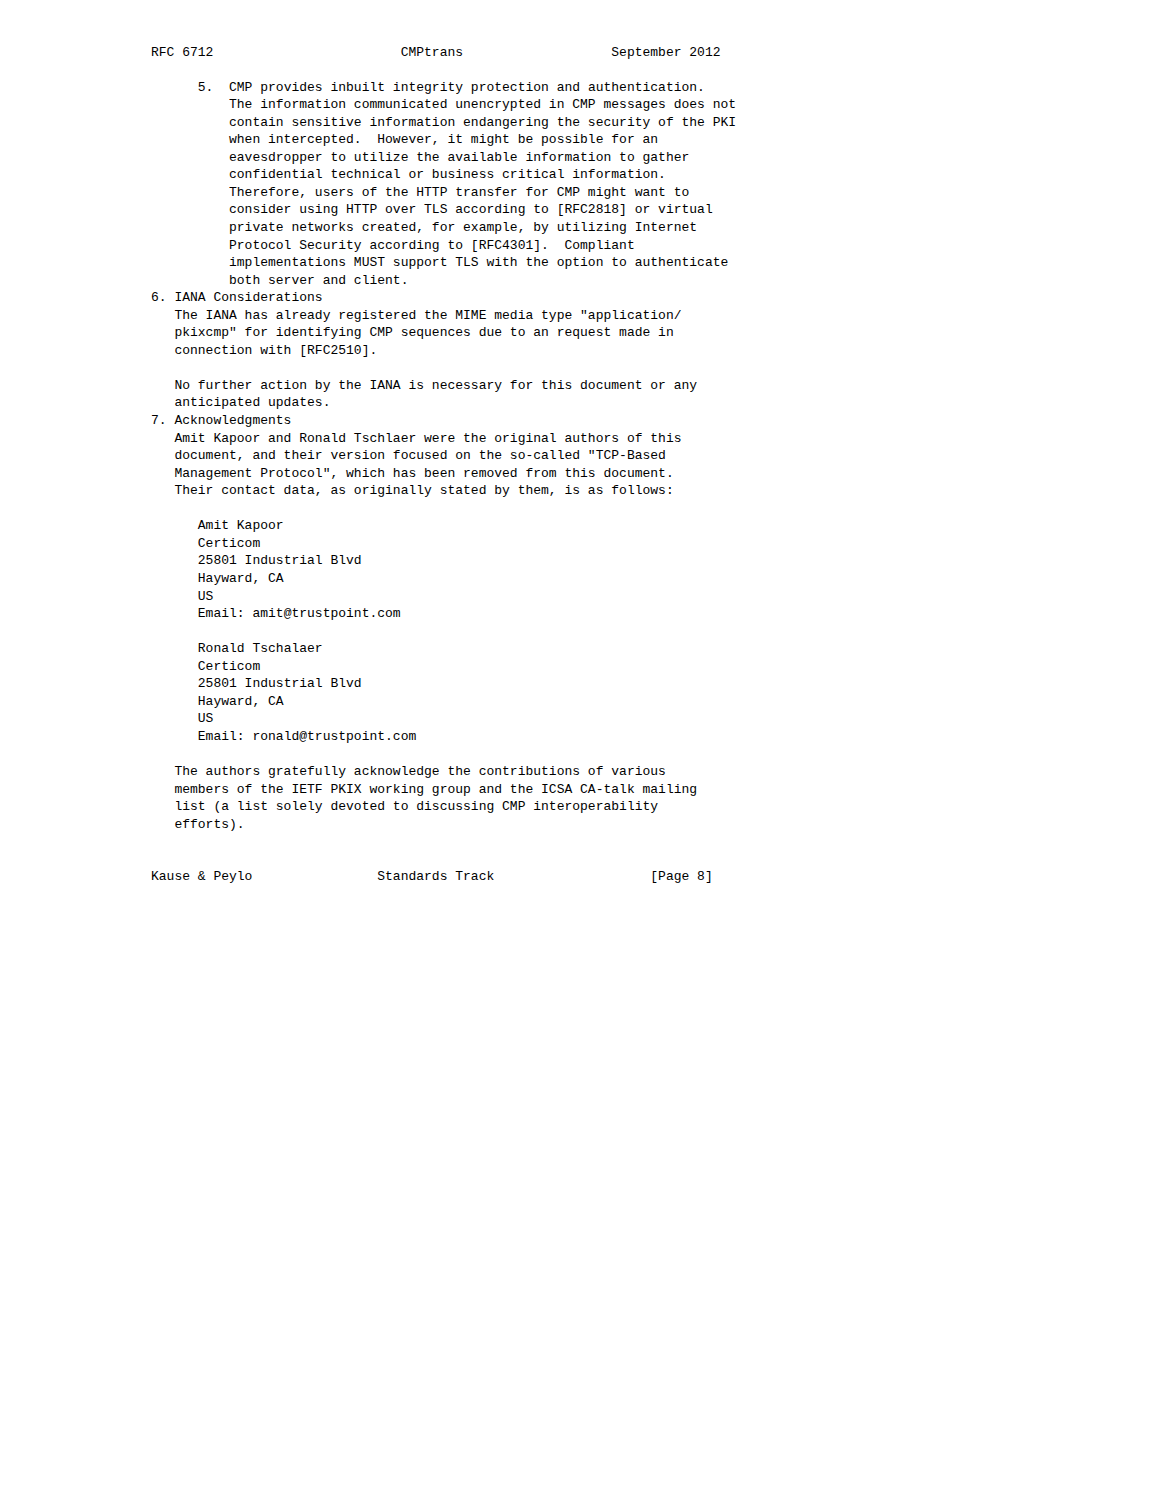RFC 6712                        CMPtrans                   September 2012
RFC 6712 — CMPtrans — September 2012
      5.  CMP provides inbuilt integrity protection and authentication.
          The information communicated unencrypted in CMP messages does not
          contain sensitive information endangering the security of the PKI
          when intercepted.  However, it might be possible for an
          eavesdropper to utilize the available information to gather
          confidential technical or business critical information.
          Therefore, users of the HTTP transfer for CMP might want to
          consider using HTTP over TLS according to [RFC2818] or virtual
          private networks created, for example, by utilizing Internet
          Protocol Security according to [RFC4301].  Compliant
          implementations MUST support TLS with the option to authenticate
          both server and client.
6. IANA Considerations
   The IANA has already registered the MIME media type "application/
   pkixcmp" for identifying CMP sequences due to an request made in
   connection with [RFC2510].

   No further action by the IANA is necessary for this document or any
   anticipated updates.
7. Acknowledgments
   Amit Kapoor and Ronald Tschlaer were the original authors of this
   document, and their version focused on the so-called "TCP-Based
   Management Protocol", which has been removed from this document.
   Their contact data, as originally stated by them, is as follows:

      Amit Kapoor
      Certicom
      25801 Industrial Blvd
      Hayward, CA
      US
      Email: amit@trustpoint.com

      Ronald Tschalaer
      Certicom
      25801 Industrial Blvd
      Hayward, CA
      US
      Email: ronald@trustpoint.com

   The authors gratefully acknowledge the contributions of various
   members of the IETF PKIX working group and the ICSA CA-talk mailing
   list (a list solely devoted to discussing CMP interoperability
   efforts).
Kause & Peylo                Standards Track                    [Page 8]